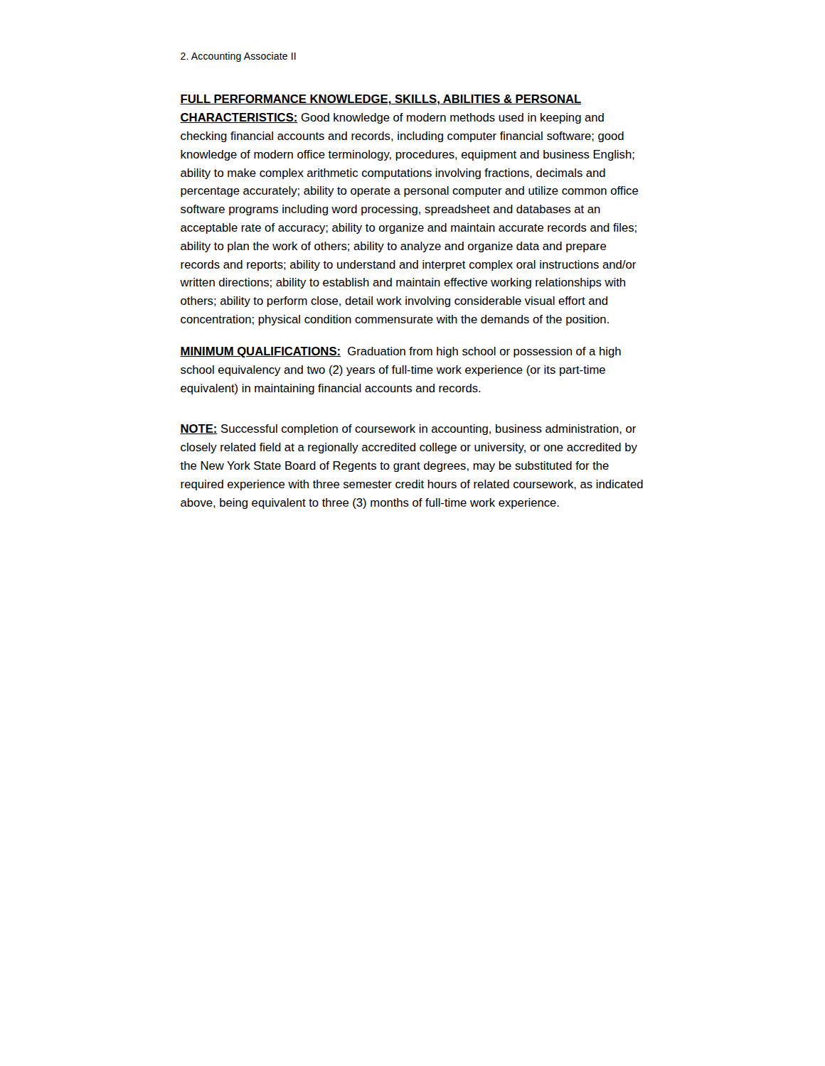2. Accounting Associate II
FULL PERFORMANCE KNOWLEDGE, SKILLS, ABILITIES & PERSONAL CHARACTERISTICS: Good knowledge of modern methods used in keeping and checking financial accounts and records, including computer financial software; good knowledge of modern office terminology, procedures, equipment and business English; ability to make complex arithmetic computations involving fractions, decimals and percentage accurately; ability to operate a personal computer and utilize common office software programs including word processing, spreadsheet and databases at an acceptable rate of accuracy; ability to organize and maintain accurate records and files; ability to plan the work of others; ability to analyze and organize data and prepare records and reports; ability to understand and interpret complex oral instructions and/or written directions; ability to establish and maintain effective working relationships with others; ability to perform close, detail work involving considerable visual effort and concentration; physical condition commensurate with the demands of the position.
MINIMUM QUALIFICATIONS: Graduation from high school or possession of a high school equivalency and two (2) years of full-time work experience (or its part-time equivalent) in maintaining financial accounts and records.
NOTE: Successful completion of coursework in accounting, business administration, or closely related field at a regionally accredited college or university, or one accredited by the New York State Board of Regents to grant degrees, may be substituted for the required experience with three semester credit hours of related coursework, as indicated above, being equivalent to three (3) months of full-time work experience.